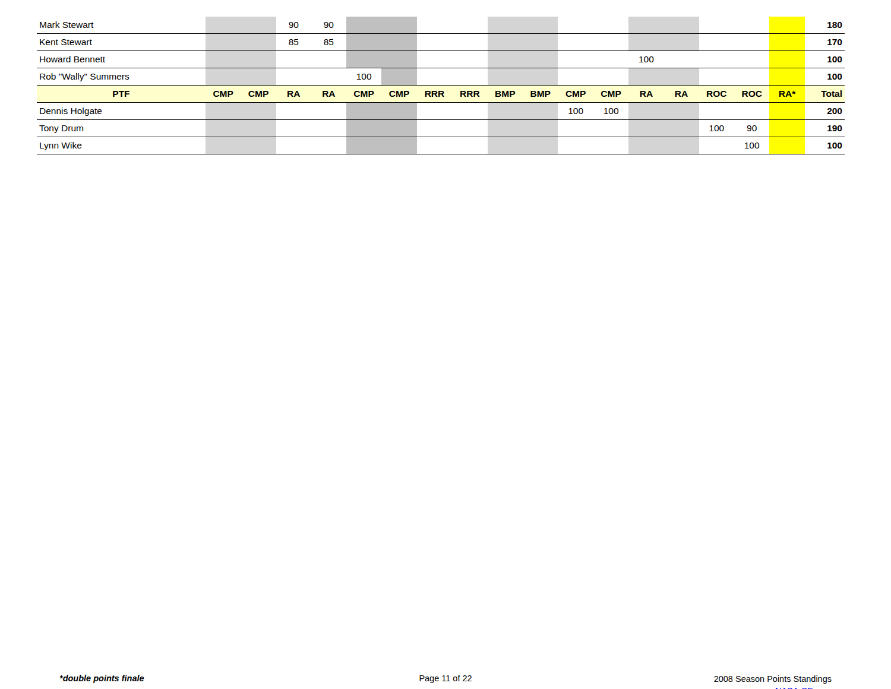| Mark Stewart | | | 90 | 90 | | | | | | | | | | | | | | 180 |
| Kent Stewart | | | 85 | 85 | | | | | | | | | | | | | | 170 |
| Howard Bennett | | | | | | | | | | | | | 100 | | | | | 100 |
| Rob "Wally" Summers | | | | | 100 | | | | | | | | | | | | | 100 |
| PTF | CMP | CMP | RA | RA | CMP | CMP | RRR | RRR | BMP | BMP | CMP | CMP | RA | RA | ROC | ROC | RA* | Total |
| Dennis Holgate | | | | | | | | | | | 100 | 100 | | | | | | 200 |
| Tony Drum | | | | | | | | | | | | | | | 100 | 90 | | 190 |
| Lynn Wike | | | | | | | | | | | | | | | | 100 | | 100 |
*double points finale
Page 11 of 22
2008 Season Points Standings
www.NASA-SE.com